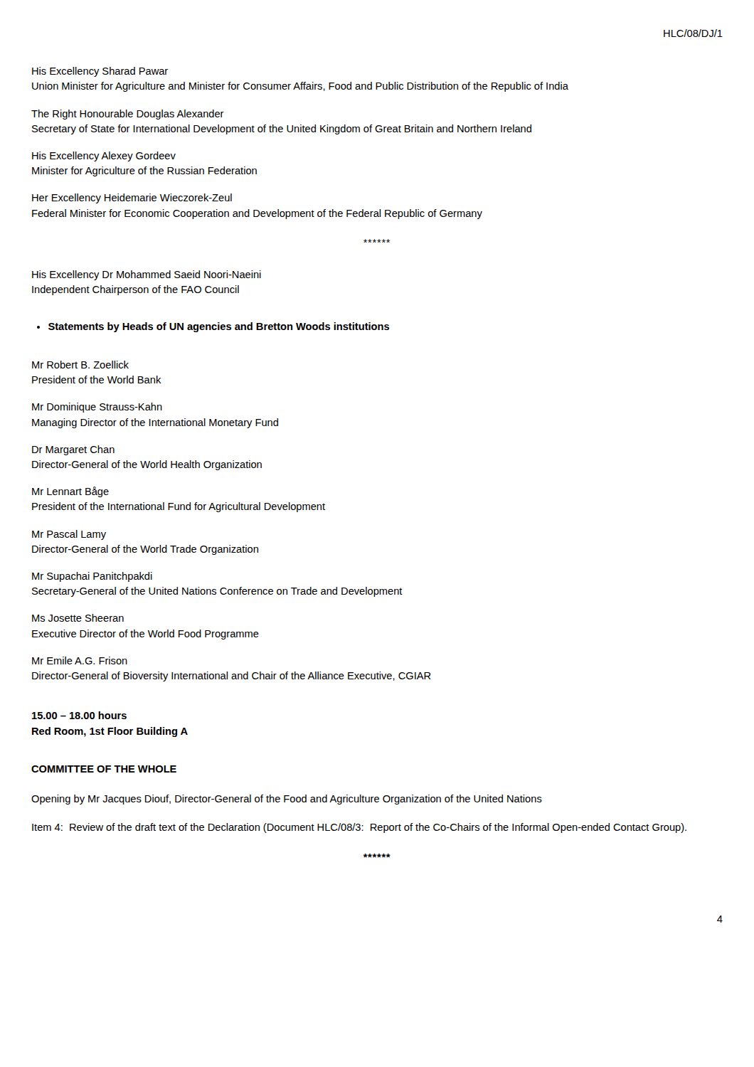HLC/08/DJ/1
His Excellency Sharad Pawar
Union Minister for Agriculture and Minister for Consumer Affairs, Food and Public Distribution of the Republic of India
The Right Honourable Douglas Alexander
Secretary of State for International Development of the United Kingdom of Great Britain and Northern Ireland
His Excellency Alexey Gordeev
Minister for Agriculture of the Russian Federation
Her Excellency Heidemarie Wieczorek-Zeul
Federal Minister for Economic Cooperation and Development of the Federal Republic of Germany
******
His Excellency Dr Mohammed Saeid Noori-Naeini
Independent Chairperson of the FAO Council
Statements by Heads of UN agencies and Bretton Woods institutions
Mr Robert B. Zoellick
President of the World Bank
Mr Dominique Strauss-Kahn
Managing Director of the International Monetary Fund
Dr Margaret Chan
Director-General of the World Health Organization
Mr Lennart Båge
President of the International Fund for Agricultural Development
Mr Pascal Lamy
Director-General of the World Trade Organization
Mr Supachai Panitchpakdi
Secretary-General of the United Nations Conference on Trade and Development
Ms Josette Sheeran
Executive Director of the World Food Programme
Mr Emile A.G. Frison
Director-General of Bioversity International and Chair of the Alliance Executive, CGIAR
15.00 – 18.00 hours
Red Room, 1st Floor Building A
COMMITTEE OF THE WHOLE
Opening by Mr Jacques Diouf, Director-General of the Food and Agriculture Organization of the United Nations
Item 4: Review of the draft text of the Declaration (Document HLC/08/3: Report of the Co-Chairs of the Informal Open-ended Contact Group).
******
4